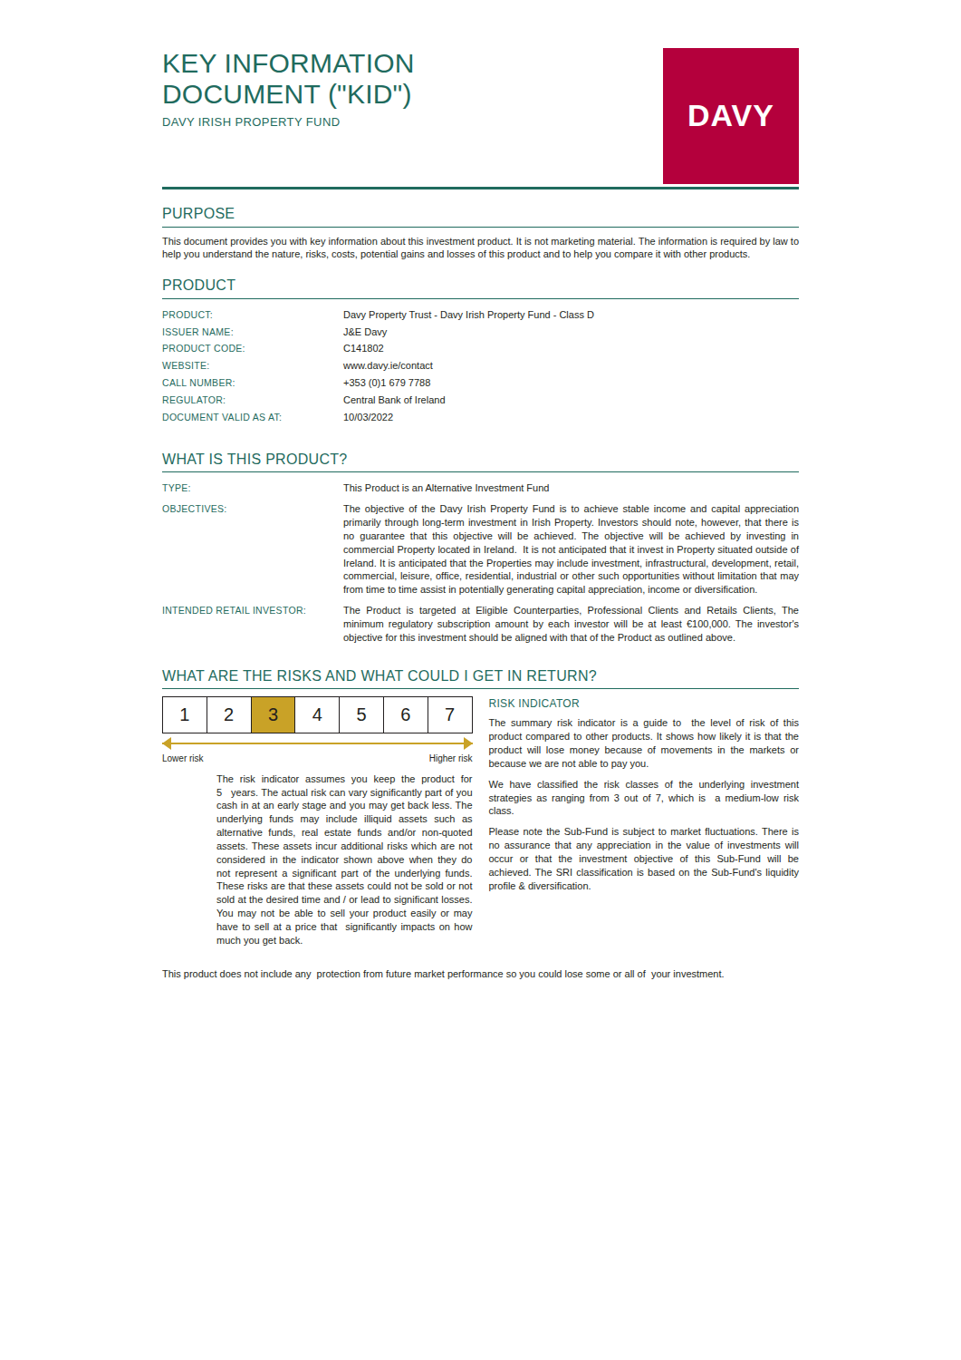KEY INFORMATION
DOCUMENT ("KID")
DAVY IRISH PROPERTY FUND
DAVY
PURPOSE
This document provides you with key information about this investment product. It is not marketing material. The information is required by law to help you understand the nature, risks, costs, potential gains and losses of this product and to help you compare it with other products.
PRODUCT
| Product: | Davy Property Trust - Davy Irish Property Fund - Class D |
| Issuer Name: | J&E Davy |
| Product Code: | C141802 |
| Website: | www.davy.ie/contact |
| Call Number: | +353 (0)1 679 7788 |
| Regulator: | Central Bank of Ireland |
| Document Valid as at: | 10/03/2022 |
WHAT IS THIS PRODUCT?
| Type: | This Product is an Alternative Investment Fund |
| Objectives: | The objective of the Davy Irish Property Fund is to achieve stable income and capital appreciation primarily through long-term investment in Irish Property. Investors should note, however, that there is no guarantee that this objective will be achieved. The objective will be achieved by investing in commercial Property located in Ireland. It is not anticipated that it invest in Property situated outside of Ireland. It is anticipated that the Properties may include investment, infrastructural, development, retail, commercial, leisure, office, residential, industrial or other such opportunities without limitation that may from time to time assist in potentially generating capital appreciation, income or diversification. |
| Intended Retail Investor: | The Product is targeted at Eligible Counterparties, Professional Clients and Retails Clients, The minimum regulatory subscription amount by each investor will be at least €100,000. The investor's objective for this investment should be aligned with that of the Product as outlined above. |
WHAT ARE THE RISKS AND WHAT COULD I GET IN RETURN?
1
2
3
4
5
6
7
Lower risk Higher risk
The risk indicator assumes you keep the product for 5 years. The actual risk can vary significantly part of you cash in at an early stage and you may get back less. The underlying funds may include illiquid assets such as alternative funds, real estate funds and/or non-quoted assets. These assets incur additional risks which are not considered in the indicator shown above when they do not represent a significant part of the underlying funds. These risks are that these assets could not be sold or not sold at the desired time and / or lead to significant losses. You may not be able to sell your product easily or may have to sell at a price that significantly impacts on how much you get back.
RISK INDICATOR
The summary risk indicator is a guide to the level of risk of this product compared to other products. It shows how likely it is that the product will lose money because of movements in the markets or because we are not able to pay you.
We have classified the risk classes of the underlying investment strategies as ranging from 3 out of 7, which is a medium-low risk class.
Please note the Sub-Fund is subject to market fluctuations. There is no assurance that any appreciation in the value of investments will occur or that the investment objective of this Sub-Fund will be achieved. The SRI classification is based on the Sub-Fund's liquidity profile & diversification.
This product does not include any protection from future market performance so you could lose some or all of your investment.